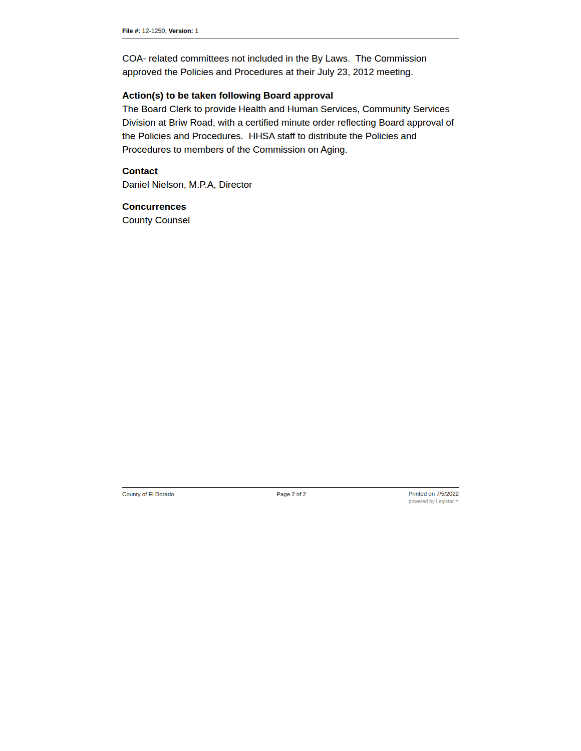File #: 12-1250, Version: 1
COA- related committees not included in the By Laws. The Commission approved the Policies and Procedures at their July 23, 2012 meeting.
Action(s) to be taken following Board approval
The Board Clerk to provide Health and Human Services, Community Services Division at Briw Road, with a certified minute order reflecting Board approval of the Policies and Procedures. HHSA staff to distribute the Policies and Procedures to members of the Commission on Aging.
Contact
Daniel Nielson, M.P.A, Director
Concurrences
County Counsel
County of El Dorado
Page 2 of 2
Printed on 7/5/2022
powered by Legistar™